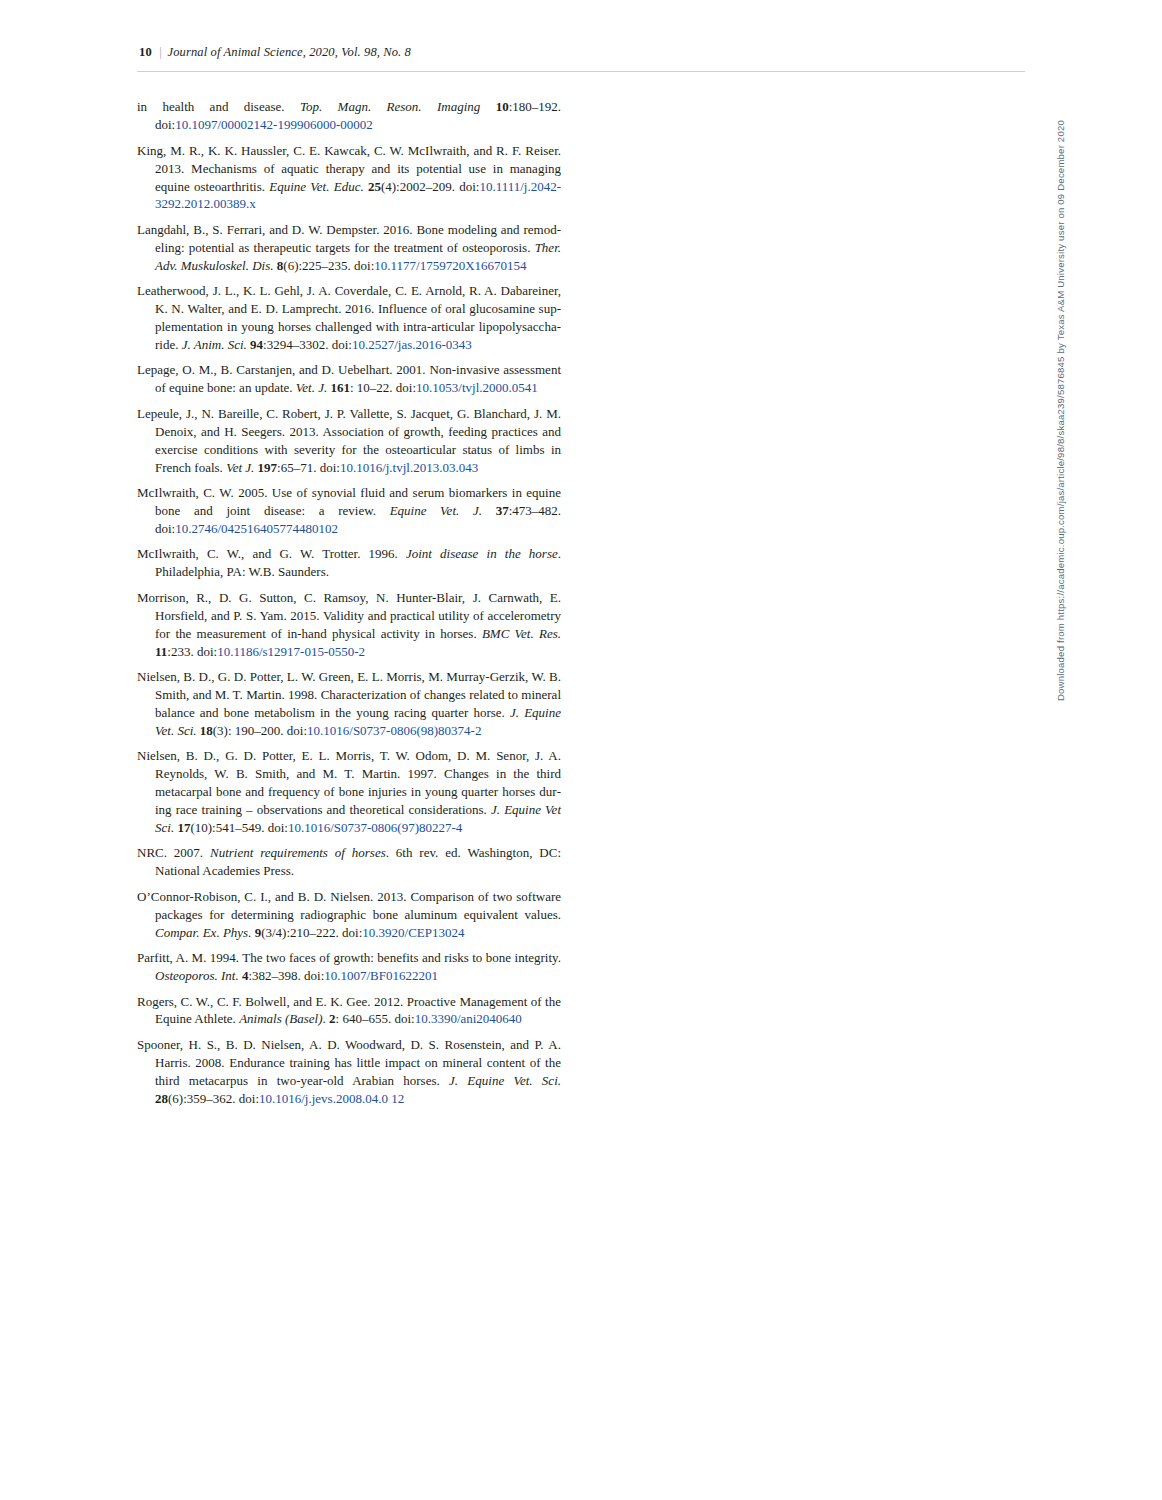10|Journal of Animal Science, 2020, Vol. 98, No. 8
Downloaded from https://academic.oup.com/jas/article/98/8/skaa239/5876845 by Texas A&M University user on 09 December 2020
in health and disease. Top. Magn. Reson. Imaging 10:180–192. doi:10.1097/00002142-199906000-00002
King, M. R., K. K. Haussler, C. E. Kawcak, C. W. McIlwraith, and R. F. Reiser. 2013. Mechanisms of aquatic therapy and its potential use in managing equine osteoarthritis. Equine Vet. Educ. 25(4):2002–209. doi:10.1111/j.2042-3292.2012.00389.x
Langdahl, B., S. Ferrari, and D. W. Dempster. 2016. Bone modeling and remodeling: potential as therapeutic targets for the treatment of osteoporosis. Ther. Adv. Muskuloskel. Dis. 8(6):225–235. doi:10.1177/1759720X16670154
Leatherwood, J. L., K. L. Gehl, J. A. Coverdale, C. E. Arnold, R. A. Dabareiner, K. N. Walter, and E. D. Lamprecht. 2016. Influence of oral glucosamine supplementation in young horses challenged with intra-articular lipopolysaccharide. J. Anim. Sci. 94:3294–3302. doi:10.2527/jas.2016-0343
Lepage, O. M., B. Carstanjen, and D. Uebelhart. 2001. Non-invasive assessment of equine bone: an update. Vet. J. 161: 10–22. doi:10.1053/tvjl.2000.0541
Lepeule, J., N. Bareille, C. Robert, J. P. Vallette, S. Jacquet, G. Blanchard, J. M. Denoix, and H. Seegers. 2013. Association of growth, feeding practices and exercise conditions with severity for the osteoarticular status of limbs in French foals. Vet J. 197:65–71. doi:10.1016/j.tvjl.2013.03.043
McIlwraith, C. W. 2005. Use of synovial fluid and serum biomarkers in equine bone and joint disease: a review. Equine Vet. J. 37:473–482. doi:10.2746/042516405774480102
McIlwraith, C. W., and G. W. Trotter. 1996. Joint disease in the horse. Philadelphia, PA: W.B. Saunders.
Morrison, R., D. G. Sutton, C. Ramsoy, N. Hunter-Blair, J. Carnwath, E. Horsfield, and P. S. Yam. 2015. Validity and practical utility of accelerometry for the measurement of in-hand physical activity in horses. BMC Vet. Res. 11:233. doi:10.1186/s12917-015-0550-2
Nielsen, B. D., G. D. Potter, L. W. Green, E. L. Morris, M. Murray-Gerzik, W. B. Smith, and M. T. Martin. 1998. Characterization of changes related to mineral balance and bone metabolism in the young racing quarter horse. J. Equine Vet. Sci. 18(3): 190–200. doi:10.1016/S0737-0806(98)80374-2
Nielsen, B. D., G. D. Potter, E. L. Morris, T. W. Odom, D. M. Senor, J. A. Reynolds, W. B. Smith, and M. T. Martin. 1997. Changes in the third metacarpal bone and frequency of bone injuries in young quarter horses during race training – observations and theoretical considerations. J. Equine Vet Sci. 17(10):541–549. doi:10.1016/S0737-0806(97)80227-4
NRC. 2007. Nutrient requirements of horses. 6th rev. ed. Washington, DC: National Academies Press.
O’Connor-Robison, C. I., and B. D. Nielsen. 2013. Comparison of two software packages for determining radiographic bone aluminum equivalent values. Compar. Ex. Phys. 9(3/4):210–222. doi:10.3920/CEP13024
Parfitt, A. M. 1994. The two faces of growth: benefits and risks to bone integrity. Osteoporos. Int. 4:382–398. doi:10.1007/BF01622201
Rogers, C. W., C. F. Bolwell, and E. K. Gee. 2012. Proactive Management of the Equine Athlete. Animals (Basel). 2: 640–655. doi:10.3390/ani2040640
Spooner, H. S., B. D. Nielsen, A. D. Woodward, D. S. Rosenstein, and P. A. Harris. 2008. Endurance training has little impact on mineral content of the third metacarpus in two-year-old Arabian horses. J. Equine Vet. Sci. 28(6):359–362. doi:10.1016/j.jevs.2008.04.0 12